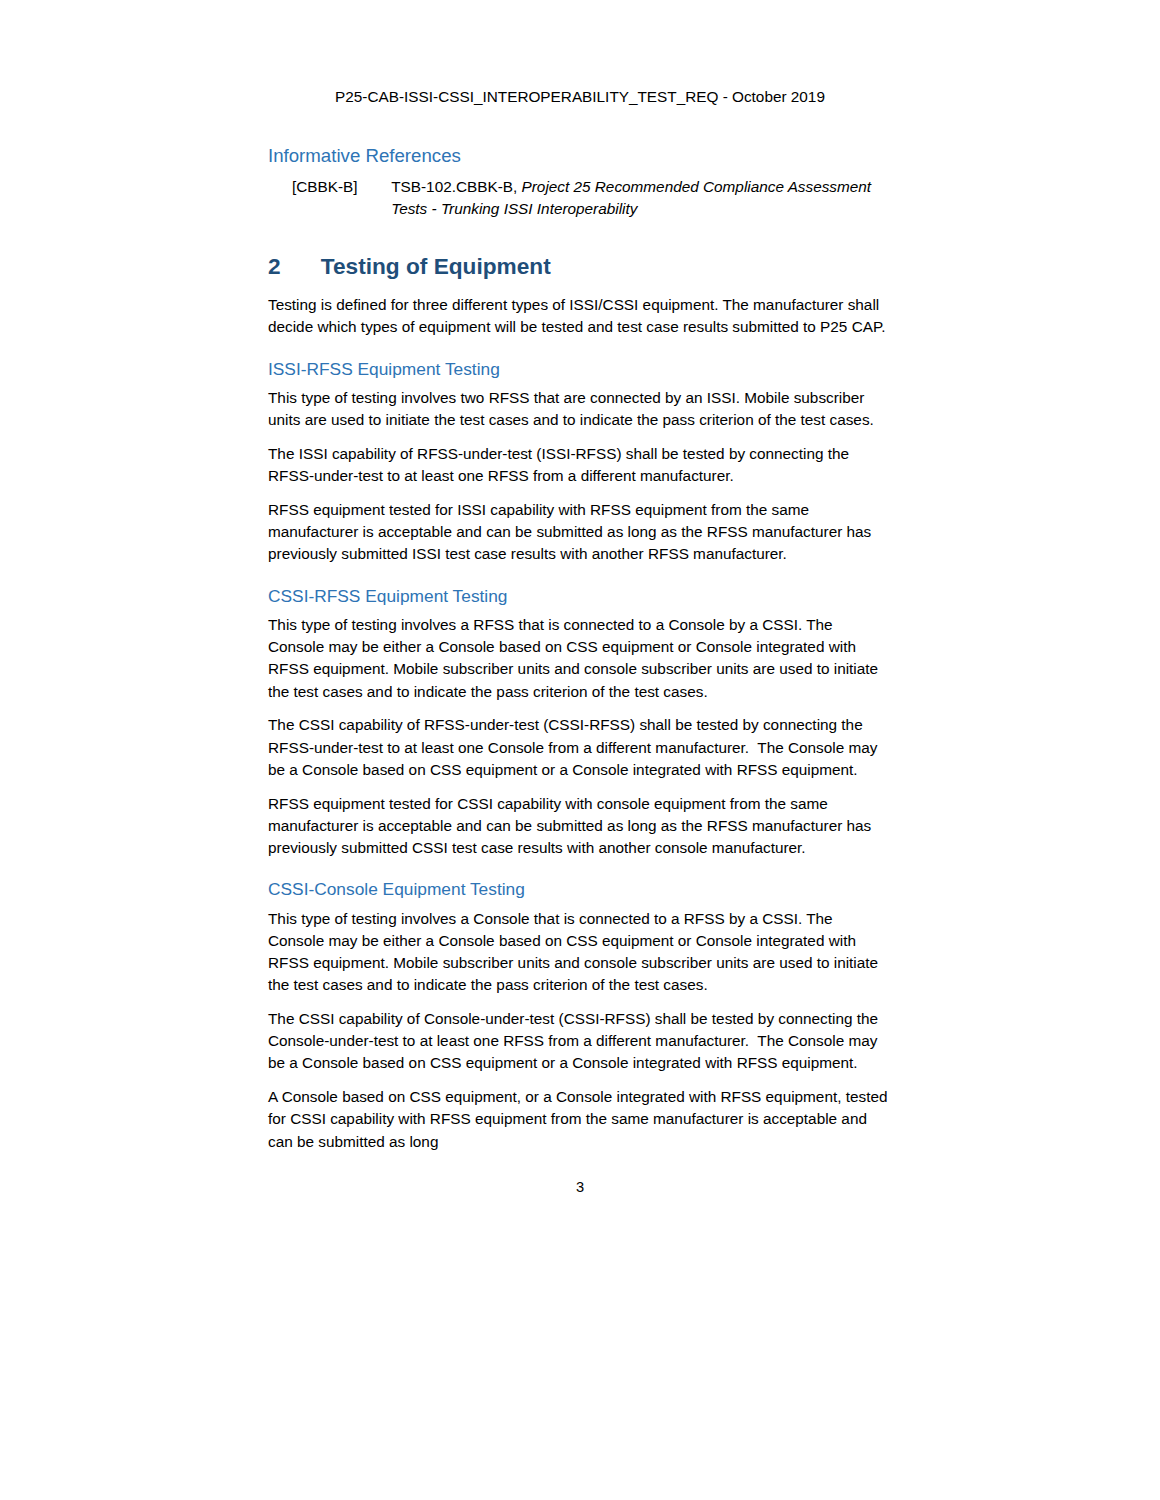P25-CAB-ISSI-CSSI_INTEROPERABILITY_TEST_REQ - October 2019
Informative References
[CBBK-B]
TSB-102.CBBK-B, Project 25 Recommended Compliance Assessment Tests - Trunking ISSI Interoperability
2 Testing of Equipment
Testing is defined for three different types of ISSI/CSSI equipment. The manufacturer shall decide which types of equipment will be tested and test case results submitted to P25 CAP.
ISSI-RFSS Equipment Testing
This type of testing involves two RFSS that are connected by an ISSI. Mobile subscriber units are used to initiate the test cases and to indicate the pass criterion of the test cases.
The ISSI capability of RFSS-under-test (ISSI-RFSS) shall be tested by connecting the RFSS-under-test to at least one RFSS from a different manufacturer.
RFSS equipment tested for ISSI capability with RFSS equipment from the same manufacturer is acceptable and can be submitted as long as the RFSS manufacturer has previously submitted ISSI test case results with another RFSS manufacturer.
CSSI-RFSS Equipment Testing
This type of testing involves a RFSS that is connected to a Console by a CSSI. The Console may be either a Console based on CSS equipment or Console integrated with RFSS equipment. Mobile subscriber units and console subscriber units are used to initiate the test cases and to indicate the pass criterion of the test cases.
The CSSI capability of RFSS-under-test (CSSI-RFSS) shall be tested by connecting the RFSS-under-test to at least one Console from a different manufacturer. The Console may be a Console based on CSS equipment or a Console integrated with RFSS equipment.
RFSS equipment tested for CSSI capability with console equipment from the same manufacturer is acceptable and can be submitted as long as the RFSS manufacturer has previously submitted CSSI test case results with another console manufacturer.
CSSI-Console Equipment Testing
This type of testing involves a Console that is connected to a RFSS by a CSSI. The Console may be either a Console based on CSS equipment or Console integrated with RFSS equipment. Mobile subscriber units and console subscriber units are used to initiate the test cases and to indicate the pass criterion of the test cases.
The CSSI capability of Console-under-test (CSSI-RFSS) shall be tested by connecting the Console-under-test to at least one RFSS from a different manufacturer. The Console may be a Console based on CSS equipment or a Console integrated with RFSS equipment.
A Console based on CSS equipment, or a Console integrated with RFSS equipment, tested for CSSI capability with RFSS equipment from the same manufacturer is acceptable and can be submitted as long
3